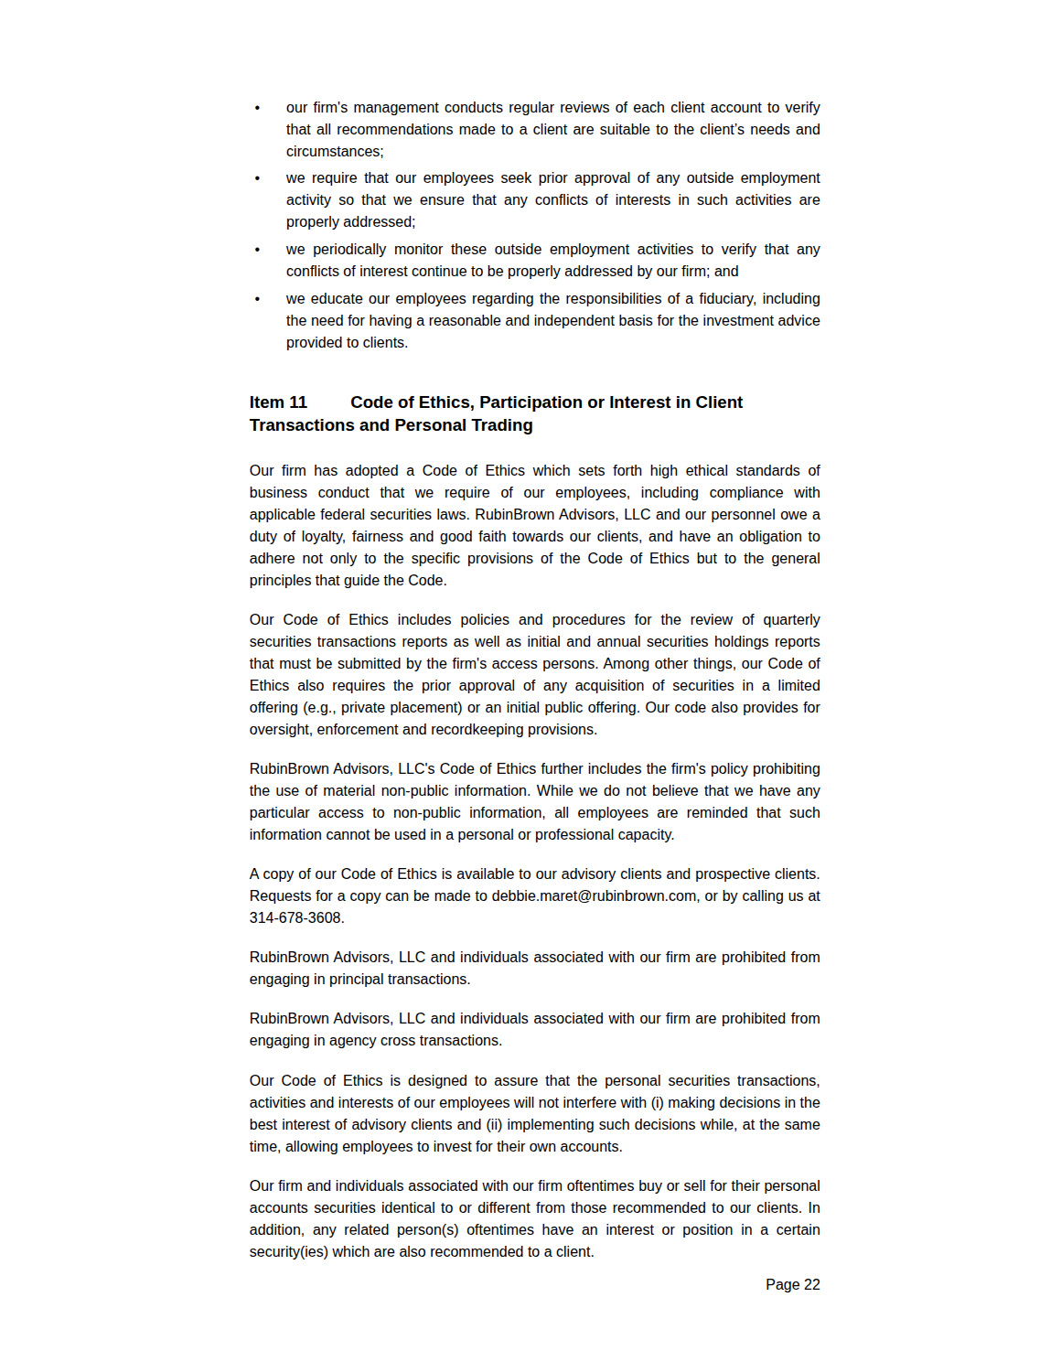our firm's management conducts regular reviews of each client account to verify that all recommendations made to a client are suitable to the client’s needs and circumstances;
we require that our employees seek prior approval of any outside employment activity so that we ensure that any conflicts of interests in such activities are properly addressed;
we periodically monitor these outside employment activities to verify that any conflicts of interest continue to be properly addressed by our firm; and
we educate our employees regarding the responsibilities of a fiduciary, including the need for having a reasonable and independent basis for the investment advice provided to clients.
Item 11 Code of Ethics, Participation or Interest in Client Transactions and Personal Trading
Our firm has adopted a Code of Ethics which sets forth high ethical standards of business conduct that we require of our employees, including compliance with applicable federal securities laws. RubinBrown Advisors, LLC and our personnel owe a duty of loyalty, fairness and good faith towards our clients, and have an obligation to adhere not only to the specific provisions of the Code of Ethics but to the general principles that guide the Code.
Our Code of Ethics includes policies and procedures for the review of quarterly securities transactions reports as well as initial and annual securities holdings reports that must be submitted by the firm's access persons. Among other things, our Code of Ethics also requires the prior approval of any acquisition of securities in a limited offering (e.g., private placement) or an initial public offering. Our code also provides for oversight, enforcement and recordkeeping provisions.
RubinBrown Advisors, LLC's Code of Ethics further includes the firm's policy prohibiting the use of material non-public information. While we do not believe that we have any particular access to non-public information, all employees are reminded that such information cannot be used in a personal or professional capacity.
A copy of our Code of Ethics is available to our advisory clients and prospective clients. Requests for a copy can be made to debbie.maret@rubinbrown.com, or by calling us at 314-678-3608.
RubinBrown Advisors, LLC and individuals associated with our firm are prohibited from engaging in principal transactions.
RubinBrown Advisors, LLC and individuals associated with our firm are prohibited from engaging in agency cross transactions.
Our Code of Ethics is designed to assure that the personal securities transactions, activities and interests of our employees will not interfere with (i) making decisions in the best interest of advisory clients and (ii) implementing such decisions while, at the same time, allowing employees to invest for their own accounts.
Our firm and individuals associated with our firm oftentimes buy or sell for their personal accounts securities identical to or different from those recommended to our clients. In addition, any related person(s) oftentimes have an interest or position in a certain security(ies) which are also recommended to a client.
Page 22